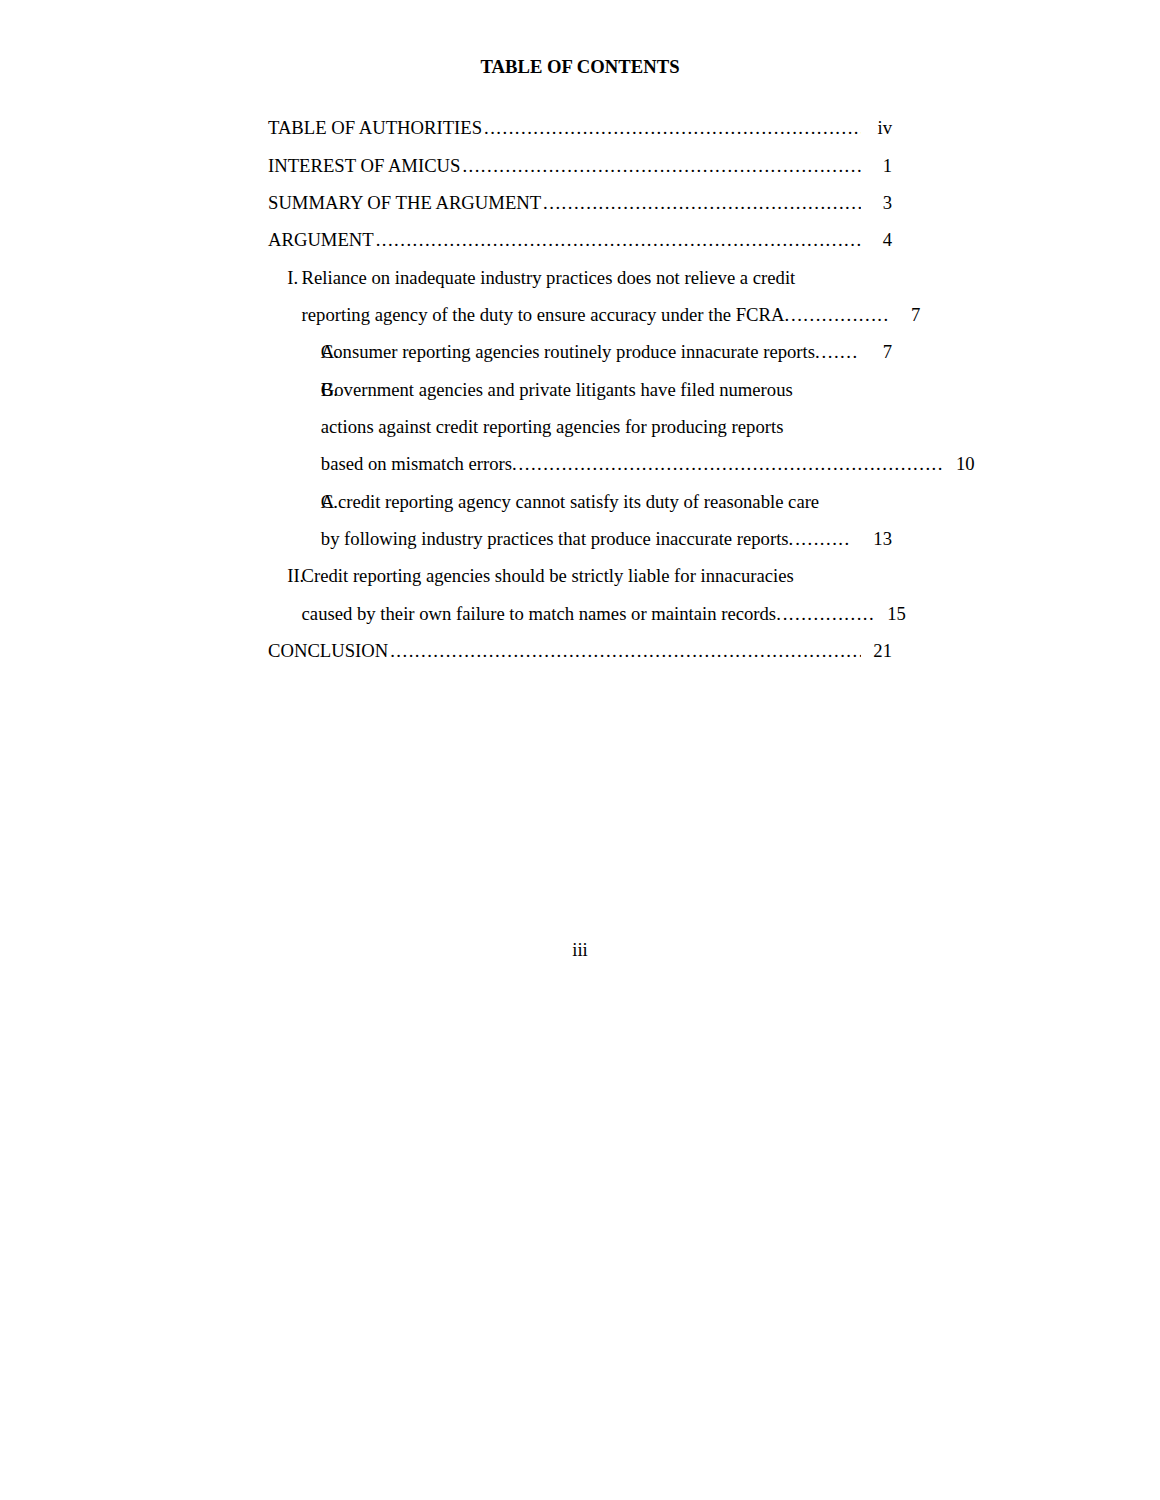TABLE OF CONTENTS
TABLE OF AUTHORITIES ................................................................................. iv
INTEREST OF AMICUS ..................................................................................... 1
SUMMARY OF THE ARGUMENT ....................................................................... 3
ARGUMENT ..................................................................................................... 4
I.
Reliance on inadequate industry practices does not relieve a credit
reporting agency of the duty to ensure accuracy under the FCRA. ................ 7
A.
Consumer reporting agencies routinely produce innacurate reports. ...... 7
B.
Government agencies and private litigants have filed numerous
actions against credit reporting agencies for producing reports
based on mismatch errors. ..................................................................... 10
C.
A credit reporting agency cannot satisfy its duty of reasonable care
by following industry practices that produce inaccurate reports. ......... 13
II.
Credit reporting agencies should be strictly liable for innacuracies
caused by their own failure to match names or maintain records. ............... 15
CONCLUSION ..................................................................................................... 21
iii